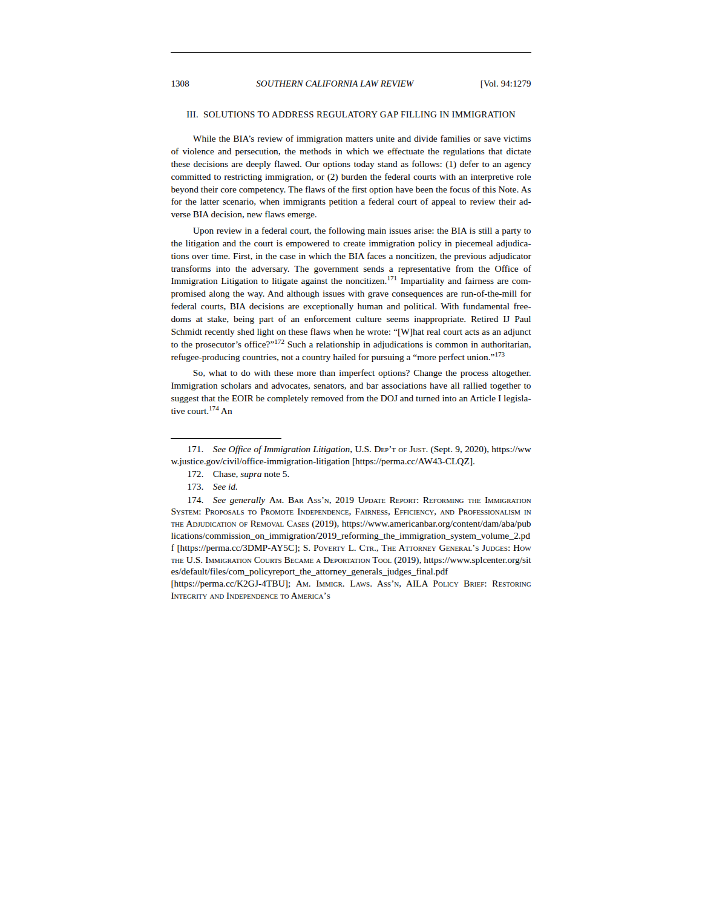1308 SOUTHERN CALIFORNIA LAW REVIEW [Vol. 94:1279
III. Solutions to Address Regulatory Gap Filling in Immigration
While the BIA’s review of immigration matters unite and divide families or save victims of violence and persecution, the methods in which we effectuate the regulations that dictate these decisions are deeply flawed. Our options today stand as follows: (1) defer to an agency committed to restricting immigration, or (2) burden the federal courts with an interpretive role beyond their core competency. The flaws of the first option have been the focus of this Note. As for the latter scenario, when immigrants petition a federal court of appeal to review their adverse BIA decision, new flaws emerge.
Upon review in a federal court, the following main issues arise: the BIA is still a party to the litigation and the court is empowered to create immigration policy in piecemeal adjudications over time. First, in the case in which the BIA faces a noncitizen, the previous adjudicator transforms into the adversary. The government sends a representative from the Office of Immigration Litigation to litigate against the noncitizen.171 Impartiality and fairness are compromised along the way. And although issues with grave consequences are run-of-the-mill for federal courts, BIA decisions are exceptionally human and political. With fundamental freedoms at stake, being part of an enforcement culture seems inappropriate. Retired IJ Paul Schmidt recently shed light on these flaws when he wrote: “[W]hat real court acts as an adjunct to the prosecutor’s office?”172 Such a relationship in adjudications is common in authoritarian, refugee-producing countries, not a country hailed for pursuing a “more perfect union.”173
So, what to do with these more than imperfect options? Change the process altogether. Immigration scholars and advocates, senators, and bar associations have all rallied together to suggest that the EOIR be completely removed from the DOJ and turned into an Article I legislative court.174 An
171. See Office of Immigration Litigation, U.S. Dep’t of Just. (Sept. 9, 2020), https://www.justice.gov/civil/office-immigration-litigation [https://perma.cc/AW43-CLQZ].
172. Chase, supra note 5.
173. See id.
174. See generally Am. Bar Ass’n, 2019 Update Report: Reforming the Immigration System: Proposals to Promote Independence, Fairness, Efficiency, and Professionalism in the Adjudication of Removal Cases (2019), https://www.americanbar.org/content/dam/aba/publications/commission_on_immigration/2019_reforming_the_immigration_system_volume_2.pdf [https://perma.cc/3DMP-AY5C]; S. Poverty L. Ctr., The Attorney General’s Judges: How the U.S. Immigration Courts Became a Deportation Tool (2019), https://www.splcenter.org/sites/default/files/com_policyreport_the_attorney_generals_judges_final.pdf [https://perma.cc/K2GJ-4TBU]; Am. Immigr. Laws. Ass’n, AILA Policy Brief: Restoring Integrity and Independence to America’s